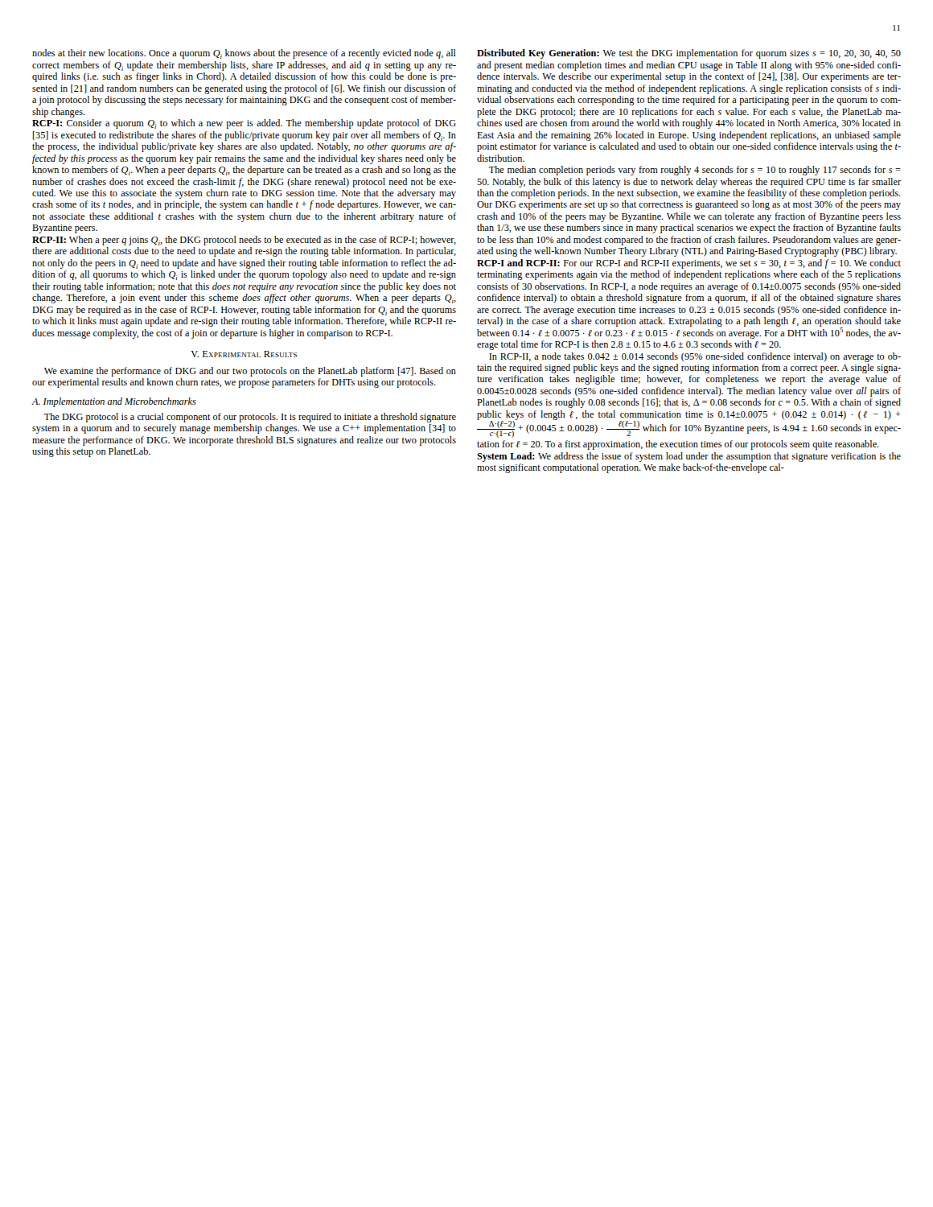11
nodes at their new locations. Once a quorum Qi knows about the presence of a recently evicted node q, all correct members of Qi update their membership lists, share IP addresses, and aid q in setting up any required links (i.e. such as finger links in Chord). A detailed discussion of how this could be done is presented in [21] and random numbers can be generated using the protocol of [6]. We finish our discussion of a join protocol by discussing the steps necessary for maintaining DKG and the consequent cost of membership changes.
RCP-I: Consider a quorum Qi to which a new peer is added. The membership update protocol of DKG [35] is executed to redistribute the shares of the public/private quorum key pair over all members of Qi. In the process, the individual public/private key shares are also updated. Notably, no other quorums are affected by this process as the quorum key pair remains the same and the individual key shares need only be known to members of Qi. When a peer departs Qi, the departure can be treated as a crash and so long as the number of crashes does not exceed the crash-limit f, the DKG (share renewal) protocol need not be executed. We use this to associate the system churn rate to DKG session time. Note that the adversary may crash some of its t nodes, and in principle, the system can handle t + f node departures. However, we cannot associate these additional t crashes with the system churn due to the inherent arbitrary nature of Byzantine peers.
RCP-II: When a peer q joins Qi, the DKG protocol needs to be executed as in the case of RCP-I; however, there are additional costs due to the need to update and re-sign the routing table information. In particular, not only do the peers in Qi need to update and have signed their routing table information to reflect the addition of q, all quorums to which Qi is linked under the quorum topology also need to update and re-sign their routing table information; note that this does not require any revocation since the public key does not change. Therefore, a join event under this scheme does affect other quorums. When a peer departs Qi, DKG may be required as in the case of RCP-I. However, routing table information for Qi and the quorums to which it links must again update and re-sign their routing table information. Therefore, while RCP-II reduces message complexity, the cost of a join or departure is higher in comparison to RCP-I.
V. Experimental Results
We examine the performance of DKG and our two protocols on the PlanetLab platform [47]. Based on our experimental results and known churn rates, we propose parameters for DHTs using our protocols.
A. Implementation and Microbenchmarks
The DKG protocol is a crucial component of our protocols. It is required to initiate a threshold signature system in a quorum and to securely manage membership changes. We use a C++ implementation [34] to measure the performance of DKG. We incorporate threshold BLS signatures and realize our two protocols using this setup on PlanetLab.
Distributed Key Generation: We test the DKG implementation for quorum sizes s = 10, 20, 30, 40, 50 and present median completion times and median CPU usage in Table II along with 95% one-sided confidence intervals. We describe our experimental setup in the context of [24], [38]. Our experiments are terminating and conducted via the method of independent replications. A single replication consists of s individual observations each corresponding to the time required for a participating peer in the quorum to complete the DKG protocol; there are 10 replications for each s value. For each s value, the PlanetLab machines used are chosen from around the world with roughly 44% located in North America, 30% located in East Asia and the remaining 26% located in Europe. Using independent replications, an unbiased sample point estimator for variance is calculated and used to obtain our one-sided confidence intervals using the t-distribution.
The median completion periods vary from roughly 4 seconds for s = 10 to roughly 117 seconds for s = 50. Notably, the bulk of this latency is due to network delay whereas the required CPU time is far smaller than the completion periods. In the next subsection, we examine the feasibility of these completion periods. Our DKG experiments are set up so that correctness is guaranteed so long as at most 30% of the peers may crash and 10% of the peers may be Byzantine. While we can tolerate any fraction of Byzantine peers less than 1/3, we use these numbers since in many practical scenarios we expect the fraction of Byzantine faults to be less than 10% and modest compared to the fraction of crash failures. Pseudorandom values are generated using the well-known Number Theory Library (NTL) and Pairing-Based Cryptography (PBC) library.
RCP-I and RCP-II: For our RCP-I and RCP-II experiments, we set s = 30, t = 3, and f = 10. We conduct terminating experiments again via the method of independent replications where each of the 5 replications consists of 30 observations. In RCP-I, a node requires an average of 0.14±0.0075 seconds (95% one-sided confidence interval) to obtain a threshold signature from a quorum, if all of the obtained signature shares are correct. The average execution time increases to 0.23 ± 0.015 seconds (95% one-sided confidence interval) in the case of a share corruption attack. Extrapolating to a path length ℓ, an operation should take between 0.14 · ℓ ± 0.0075 · ℓ or 0.23 · ℓ ± 0.015 · ℓ seconds on average. For a DHT with 105 nodes, the average total time for RCP-I is then 2.8 ± 0.15 to 4.6 ± 0.3 seconds with ℓ = 20.
In RCP-II, a node takes 0.042 ± 0.014 seconds (95% one-sided confidence interval) on average to obtain the required signed public keys and the signed routing information from a correct peer. A single signature verification takes negligible time; however, for completeness we report the average value of 0.0045±0.0028 seconds (95% one-sided confidence interval). The median latency value over all pairs of PlanetLab nodes is roughly 0.08 seconds [16]; that is, Δ = 0.08 seconds for c = 0.5. With a chain of signed public keys of length ℓ, the total communication time is 0.14±0.0075 + (0.042 ± 0.014) · (ℓ − 1) + Δ·(ℓ−2) c·(1−ϵ) + (0.0045 ± 0.0028) · ℓ(ℓ−1) 2 which for 10% Byzantine peers, is 4.94 ± 1.60 seconds in expectation for ℓ = 20. To a first approximation, the execution times of our protocols seem quite reasonable.
System Load: We address the issue of system load under the assumption that signature verification is the most significant computational operation. We make back-of-the-envelope cal-